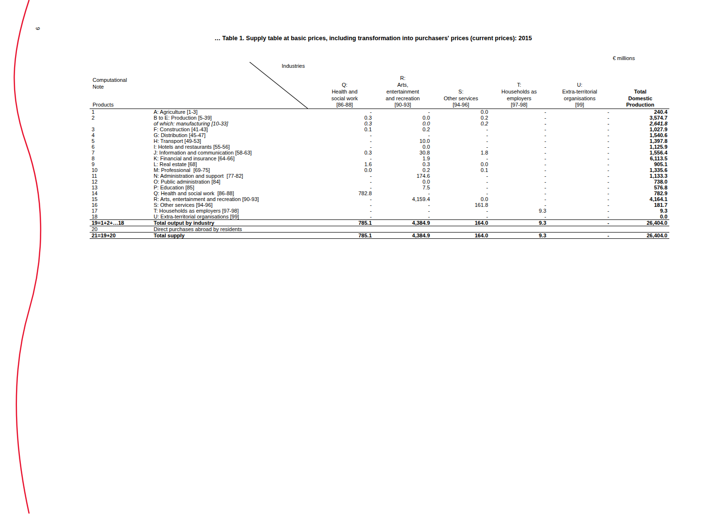6
… Table 1. Supply table at basic prices, including transformation into purchasers' prices (current prices): 2015
€ millions
| Industries Products Computational Note | Q: Health and social work [86-88] | R: Arts, entertainment and recreation [90-93] | S: Other services [94-96] | T: Households as employers [97-98] | U: Extra-territorial organisations [99] | Total Domestic Production |
| --- | --- | --- | --- | --- | --- | --- |
| 1 | A: Agriculture [1-3] | - | - | 0.0 | - | - | 240.4 |
| 2 | B to E: Production [5-39] | 0.3 | 0.0 | 0.2 | - | - | 3,574.7 |
| | of which: manufacturing [10-33] | 0.3 | 0.0 | 0.2 | - | - | 2,641.8 |
| 3 | F: Construction [41-43] | 0.1 | 0.2 | - | - | - | 1,027.9 |
| 4 | G: Distribution [45-47] | - | - | - | - | - | 1,540.6 |
| 5 | H: Transport [49-53] | - | 10.0 | - | - | - | 1,397.8 |
| 6 | I: Hotels and restaurants [55-56] | - | 0.0 | - | - | - | 1,125.9 |
| 7 | J: Information and communication [58-63] | 0.3 | 30.8 | 1.8 | - | - | 1,556.4 |
| 8 | K: Financial and insurance [64-66] | - | 1.9 | - | - | - | 6,113.5 |
| 9 | L: Real estate [68] | 1.6 | 0.3 | 0.0 | - | - | 905.1 |
| 10 | M: Professional [69-75] | 0.0 | 0.2 | 0.1 | - | - | 1,335.6 |
| 11 | N: Administration and support [77-82] | - | 174.6 | - | - | - | 1,133.3 |
| 12 | O: Public administration [84] | - | 0.0 | - | - | - | 738.0 |
| 13 | P: Education [85] | - | 7.5 | - | - | - | 576.8 |
| 14 | Q: Health and social work [86-88] | 782.8 | - | - | - | - | 782.9 |
| 15 | R: Arts, entertainment and recreation [90-93] | - | 4,159.4 | 0.0 | - | - | 4,164.1 |
| 16 | S: Other services [94-96] | - | - | 161.8 | - | - | 181.7 |
| 17 | T: Households as employers [97-98] | - | - | - | 9.3 | - | 9.3 |
| 18 | U: Extra-territorial organisations [99] | - | - | - | - | - | 0.0 |
| 19=1+2+…18 | Total output by industry | 785.1 | 4,384.9 | 164.0 | 9.3 | - | 26,404.0 |
| 20 | Direct purchases abroad by residents | | | | | | |
| 21=19+20 | Total supply | 785.1 | 4,384.9 | 164.0 | 9.3 | - | 26,404.0 |